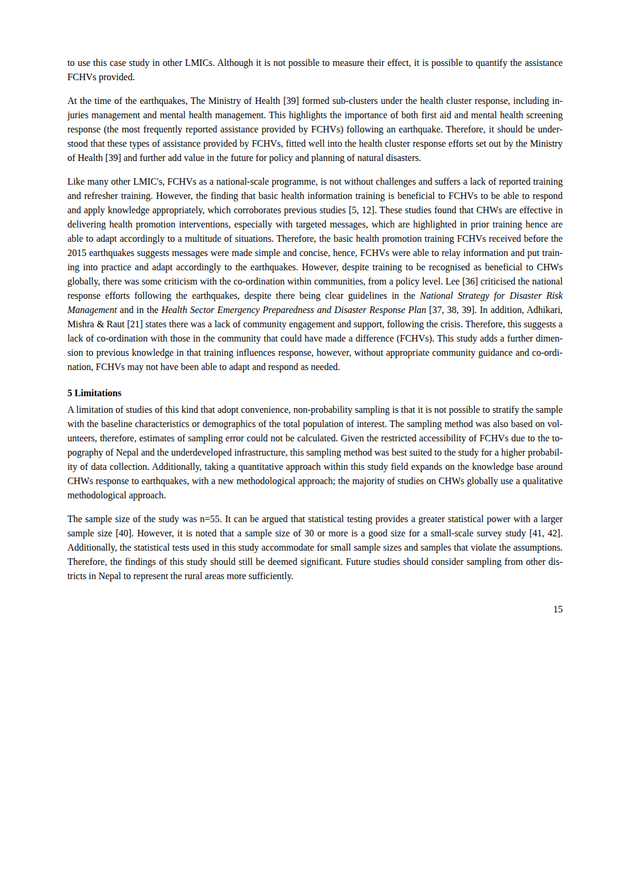to use this case study in other LMICs. Although it is not possible to measure their effect, it is possible to quantify the assistance FCHVs provided.
At the time of the earthquakes, The Ministry of Health [39] formed sub-clusters under the health cluster response, including injuries management and mental health management. This highlights the importance of both first aid and mental health screening response (the most frequently reported assistance provided by FCHVs) following an earthquake. Therefore, it should be understood that these types of assistance provided by FCHVs, fitted well into the health cluster response efforts set out by the Ministry of Health [39] and further add value in the future for policy and planning of natural disasters.
Like many other LMIC's, FCHVs as a national-scale programme, is not without challenges and suffers a lack of reported training and refresher training. However, the finding that basic health information training is beneficial to FCHVs to be able to respond and apply knowledge appropriately, which corroborates previous studies [5, 12]. These studies found that CHWs are effective in delivering health promotion interventions, especially with targeted messages, which are highlighted in prior training hence are able to adapt accordingly to a multitude of situations. Therefore, the basic health promotion training FCHVs received before the 2015 earthquakes suggests messages were made simple and concise, hence, FCHVs were able to relay information and put training into practice and adapt accordingly to the earthquakes. However, despite training to be recognised as beneficial to CHWs globally, there was some criticism with the co-ordination within communities, from a policy level. Lee [36] criticised the national response efforts following the earthquakes, despite there being clear guidelines in the National Strategy for Disaster Risk Management and in the Health Sector Emergency Preparedness and Disaster Response Plan [37, 38, 39]. In addition, Adhikari, Mishra & Raut [21] states there was a lack of community engagement and support, following the crisis. Therefore, this suggests a lack of co-ordination with those in the community that could have made a difference (FCHVs). This study adds a further dimension to previous knowledge in that training influences response, however, without appropriate community guidance and co-ordination, FCHVs may not have been able to adapt and respond as needed.
5 Limitations
A limitation of studies of this kind that adopt convenience, non-probability sampling is that it is not possible to stratify the sample with the baseline characteristics or demographics of the total population of interest. The sampling method was also based on volunteers, therefore, estimates of sampling error could not be calculated. Given the restricted accessibility of FCHVs due to the topography of Nepal and the underdeveloped infrastructure, this sampling method was best suited to the study for a higher probability of data collection. Additionally, taking a quantitative approach within this study field expands on the knowledge base around CHWs response to earthquakes, with a new methodological approach; the majority of studies on CHWs globally use a qualitative methodological approach.
The sample size of the study was n=55. It can be argued that statistical testing provides a greater statistical power with a larger sample size [40]. However, it is noted that a sample size of 30 or more is a good size for a small-scale survey study [41, 42]. Additionally, the statistical tests used in this study accommodate for small sample sizes and samples that violate the assumptions. Therefore, the findings of this study should still be deemed significant. Future studies should consider sampling from other districts in Nepal to represent the rural areas more sufficiently.
15